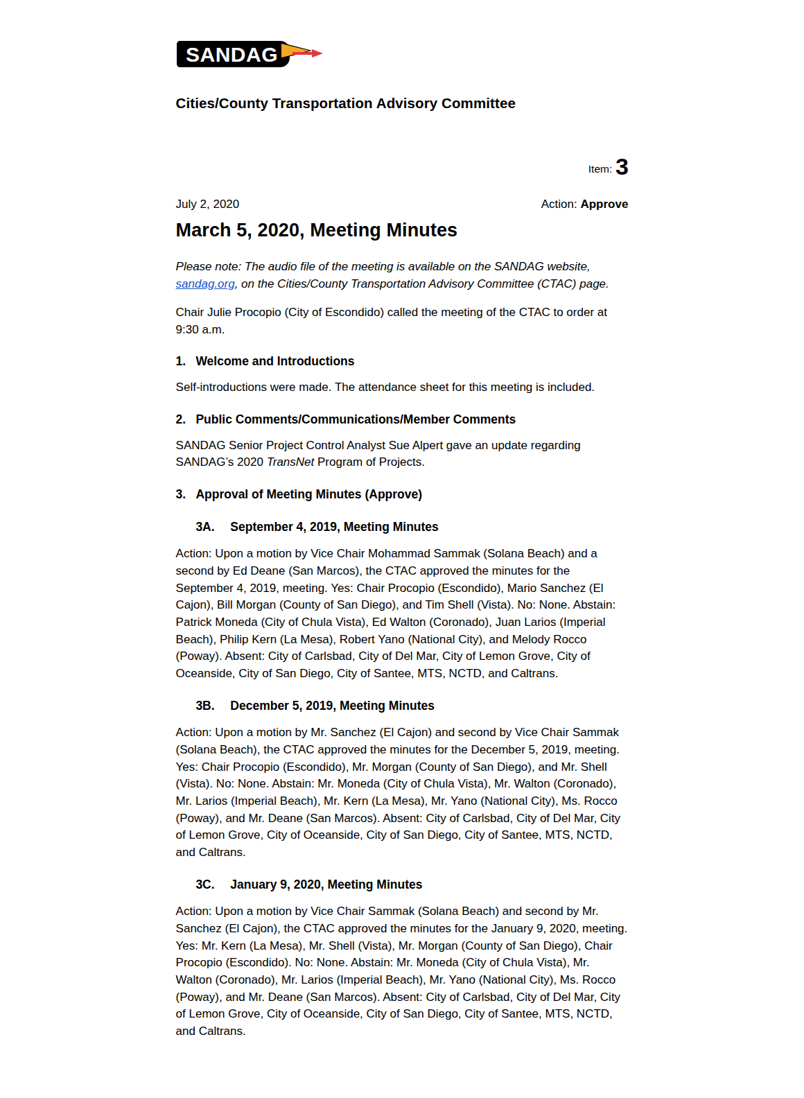SANDAG
Cities/County Transportation Advisory Committee
Item: 3
July 2, 2020 Action: Approve
March 5, 2020, Meeting Minutes
Please note: The audio file of the meeting is available on the SANDAG website, sandag.org, on the Cities/County Transportation Advisory Committee (CTAC) page.
Chair Julie Procopio (City of Escondido) called the meeting of the CTAC to order at 9:30 a.m.
1. Welcome and Introductions
Self-introductions were made. The attendance sheet for this meeting is included.
2. Public Comments/Communications/Member Comments
SANDAG Senior Project Control Analyst Sue Alpert gave an update regarding SANDAG’s 2020 TransNet Program of Projects.
3. Approval of Meeting Minutes (Approve)
3A. September 4, 2019, Meeting Minutes
Action: Upon a motion by Vice Chair Mohammad Sammak (Solana Beach) and a second by Ed Deane (San Marcos), the CTAC approved the minutes for the September 4, 2019, meeting. Yes: Chair Procopio (Escondido), Mario Sanchez (El Cajon), Bill Morgan (County of San Diego), and Tim Shell (Vista). No: None. Abstain: Patrick Moneda (City of Chula Vista), Ed Walton (Coronado), Juan Larios (Imperial Beach), Philip Kern (La Mesa), Robert Yano (National City), and Melody Rocco (Poway). Absent: City of Carlsbad, City of Del Mar, City of Lemon Grove, City of Oceanside, City of San Diego, City of Santee, MTS, NCTD, and Caltrans.
3B. December 5, 2019, Meeting Minutes
Action: Upon a motion by Mr. Sanchez (El Cajon) and second by Vice Chair Sammak (Solana Beach), the CTAC approved the minutes for the December 5, 2019, meeting. Yes: Chair Procopio (Escondido), Mr. Morgan (County of San Diego), and Mr. Shell (Vista). No: None. Abstain: Mr. Moneda (City of Chula Vista), Mr. Walton (Coronado), Mr. Larios (Imperial Beach), Mr. Kern (La Mesa), Mr. Yano (National City), Ms. Rocco (Poway), and Mr. Deane (San Marcos). Absent: City of Carlsbad, City of Del Mar, City of Lemon Grove, City of Oceanside, City of San Diego, City of Santee, MTS, NCTD, and Caltrans.
3C. January 9, 2020, Meeting Minutes
Action: Upon a motion by Vice Chair Sammak (Solana Beach) and second by Mr. Sanchez (El Cajon), the CTAC approved the minutes for the January 9, 2020, meeting. Yes: Mr. Kern (La Mesa), Mr. Shell (Vista), Mr. Morgan (County of San Diego), Chair Procopio (Escondido). No: None. Abstain: Mr. Moneda (City of Chula Vista), Mr. Walton (Coronado), Mr. Larios (Imperial Beach), Mr. Yano (National City), Ms. Rocco (Poway), and Mr. Deane (San Marcos). Absent: City of Carlsbad, City of Del Mar, City of Lemon Grove, City of Oceanside, City of San Diego, City of Santee, MTS, NCTD, and Caltrans.